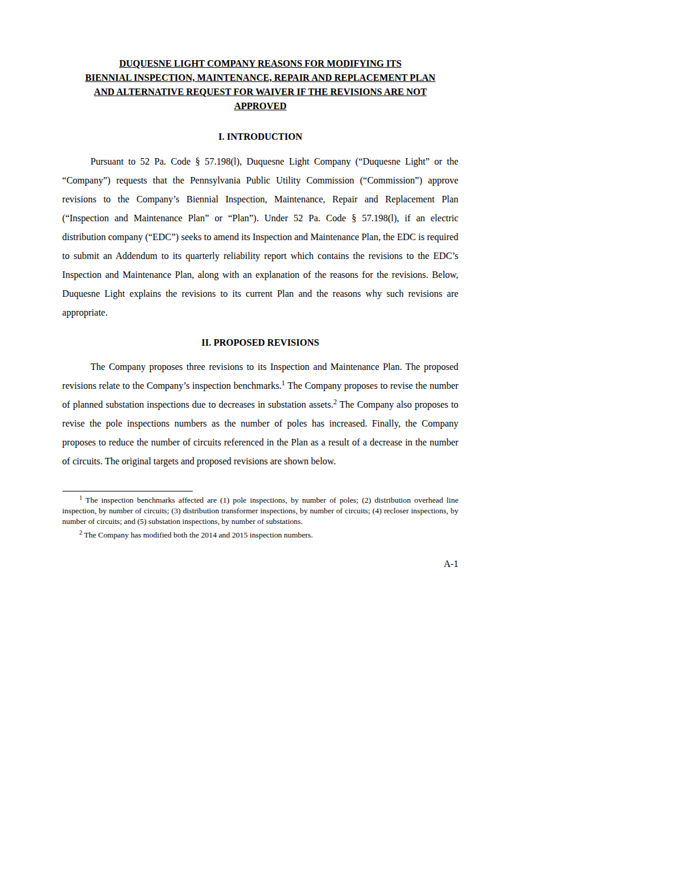DUQUESNE LIGHT COMPANY REASONS FOR MODIFYING ITS
BIENNIAL INSPECTION, MAINTENANCE, REPAIR AND REPLACEMENT PLAN
AND ALTERNATIVE REQUEST FOR WAIVER IF THE REVISIONS ARE NOT
APPROVED
I. INTRODUCTION
Pursuant to 52 Pa. Code § 57.198(l), Duquesne Light Company (“Duquesne Light” or the “Company”) requests that the Pennsylvania Public Utility Commission (“Commission”) approve revisions to the Company’s Biennial Inspection, Maintenance, Repair and Replacement Plan (“Inspection and Maintenance Plan” or “Plan”). Under 52 Pa. Code § 57.198(l), if an electric distribution company (“EDC”) seeks to amend its Inspection and Maintenance Plan, the EDC is required to submit an Addendum to its quarterly reliability report which contains the revisions to the EDC’s Inspection and Maintenance Plan, along with an explanation of the reasons for the revisions. Below, Duquesne Light explains the revisions to its current Plan and the reasons why such revisions are appropriate.
II. PROPOSED REVISIONS
The Company proposes three revisions to its Inspection and Maintenance Plan. The proposed revisions relate to the Company’s inspection benchmarks.1 The Company proposes to revise the number of planned substation inspections due to decreases in substation assets.2 The Company also proposes to revise the pole inspections numbers as the number of poles has increased. Finally, the Company proposes to reduce the number of circuits referenced in the Plan as a result of a decrease in the number of circuits. The original targets and proposed revisions are shown below.
1 The inspection benchmarks affected are (1) pole inspections, by number of poles; (2) distribution overhead line inspection, by number of circuits; (3) distribution transformer inspections, by number of circuits; (4) recloser inspections, by number of circuits; and (5) substation inspections, by number of substations.
2 The Company has modified both the 2014 and 2015 inspection numbers.
A-1